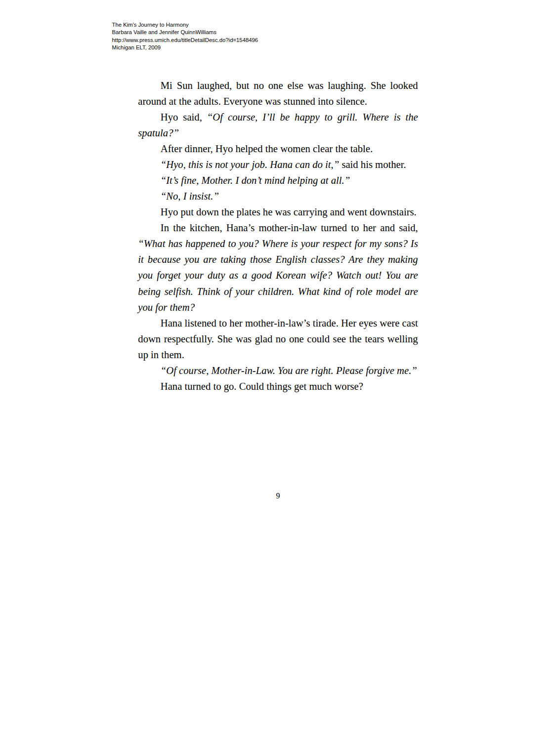The Kim's Journey to Harmony
Barbara Vaille and Jennifer QuinnWilliams
http://www.press.umich.edu/titleDetailDesc.do?id=1548496
Michigan ELT, 2009
Mi Sun laughed, but no one else was laughing. She looked around at the adults. Everyone was stunned into silence.
Hyo said, “Of course, I’ll be happy to grill. Where is the spatula?”
After dinner, Hyo helped the women clear the table.
“Hyo, this is not your job. Hana can do it,” said his mother.
“It’s fine, Mother. I don’t mind helping at all.”
“No, I insist.”
Hyo put down the plates he was carrying and went downstairs.
In the kitchen, Hana’s mother-in-law turned to her and said, “What has happened to you? Where is your respect for my sons? Is it because you are taking those English classes? Are they making you forget your duty as a good Korean wife? Watch out! You are being selfish. Think of your children. What kind of role model are you for them?
Hana listened to her mother-in-law’s tirade. Her eyes were cast down respectfully. She was glad no one could see the tears welling up in them.
“Of course, Mother-in-Law. You are right. Please forgive me.”
Hana turned to go. Could things get much worse?
9